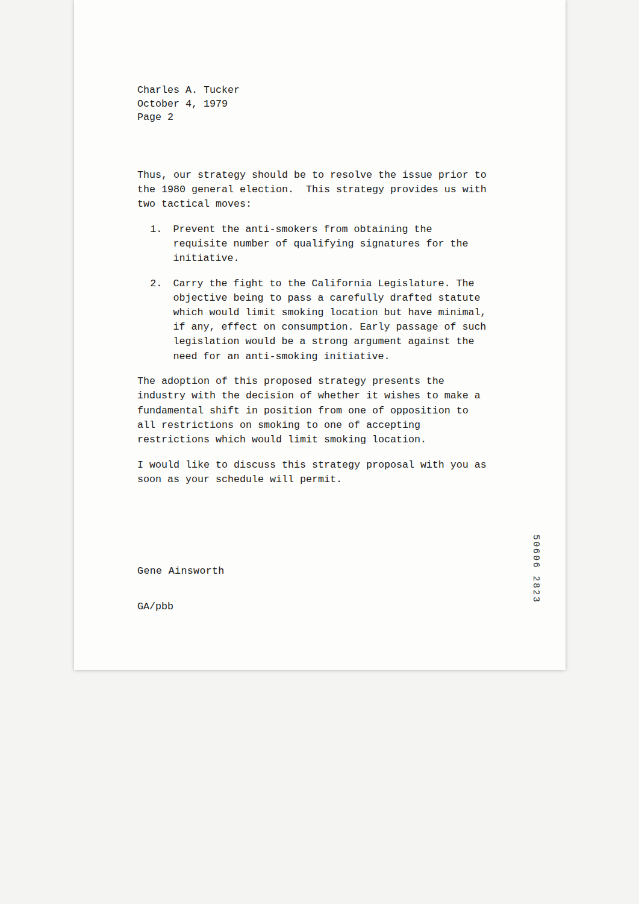Charles A. Tucker
October 4, 1979
Page 2
Thus, our strategy should be to resolve the issue prior to the 1980 general election. This strategy provides us with two tactical moves:
1. Prevent the anti-smokers from obtaining the requisite number of qualifying signatures for the initiative.
2. Carry the fight to the California Legislature. The objective being to pass a carefully drafted statute which would limit smoking location but have minimal, if any, effect on consumption. Early passage of such legislation would be a strong argument against the need for an anti-smoking initiative.
The adoption of this proposed strategy presents the industry with the decision of whether it wishes to make a fundamental shift in position from one of opposition to all restrictions on smoking to one of accepting restrictions which would limit smoking location.
I would like to discuss this strategy proposal with you as soon as your schedule will permit.
Gene Ainsworth
GA/pbb
50606 2823